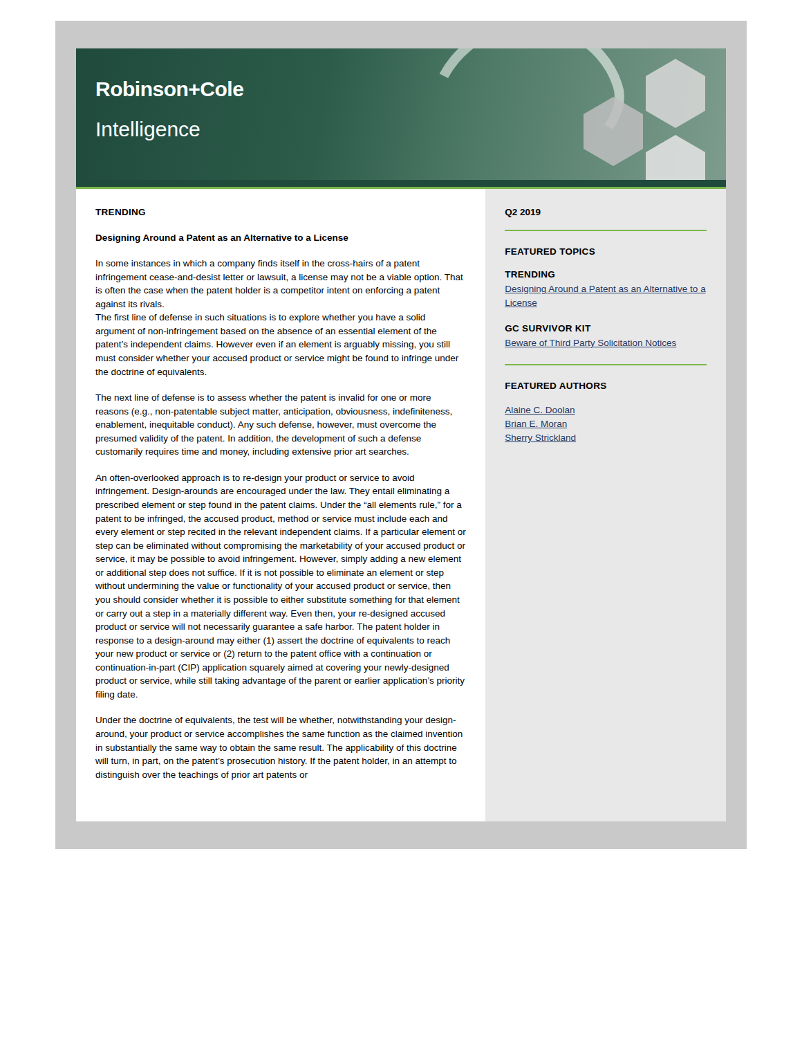Robinson+Cole
Intelligence
TRENDING
Designing Around a Patent as an Alternative to a License
In some instances in which a company finds itself in the cross-hairs of a patent infringement cease-and-desist letter or lawsuit, a license may not be a viable option. That is often the case when the patent holder is a competitor intent on enforcing a patent against its rivals.
The first line of defense in such situations is to explore whether you have a solid argument of non-infringement based on the absence of an essential element of the patent’s independent claims. However even if an element is arguably missing, you still must consider whether your accused product or service might be found to infringe under the doctrine of equivalents.
The next line of defense is to assess whether the patent is invalid for one or more reasons (e.g., non-patentable subject matter, anticipation, obviousness, indefiniteness, enablement, inequitable conduct). Any such defense, however, must overcome the presumed validity of the patent. In addition, the development of such a defense customarily requires time and money, including extensive prior art searches.
An often-overlooked approach is to re-design your product or service to avoid infringement. Design-arounds are encouraged under the law. They entail eliminating a prescribed element or step found in the patent claims. Under the “all elements rule,” for a patent to be infringed, the accused product, method or service must include each and every element or step recited in the relevant independent claims. If a particular element or step can be eliminated without compromising the marketability of your accused product or service, it may be possible to avoid infringement. However, simply adding a new element or additional step does not suffice. If it is not possible to eliminate an element or step without undermining the value or functionality of your accused product or service, then you should consider whether it is possible to either substitute something for that element or carry out a step in a materially different way. Even then, your re-designed accused product or service will not necessarily guarantee a safe harbor. The patent holder in response to a design-around may either (1) assert the doctrine of equivalents to reach your new product or service or (2) return to the patent office with a continuation or continuation-in-part (CIP) application squarely aimed at covering your newly-designed product or service, while still taking advantage of the parent or earlier application’s priority filing date.
Under the doctrine of equivalents, the test will be whether, notwithstanding your design-around, your product or service accomplishes the same function as the claimed invention in substantially the same way to obtain the same result. The applicability of this doctrine will turn, in part, on the patent’s prosecution history. If the patent holder, in an attempt to distinguish over the teachings of prior art patents or
Q2 2019
FEATURED TOPICS
TRENDING
Designing Around a Patent as an Alternative to a License
GC SURVIVOR KIT
Beware of Third Party Solicitation Notices
FEATURED AUTHORS
Alaine C. Doolan Brian E. Moran Sherry Strickland